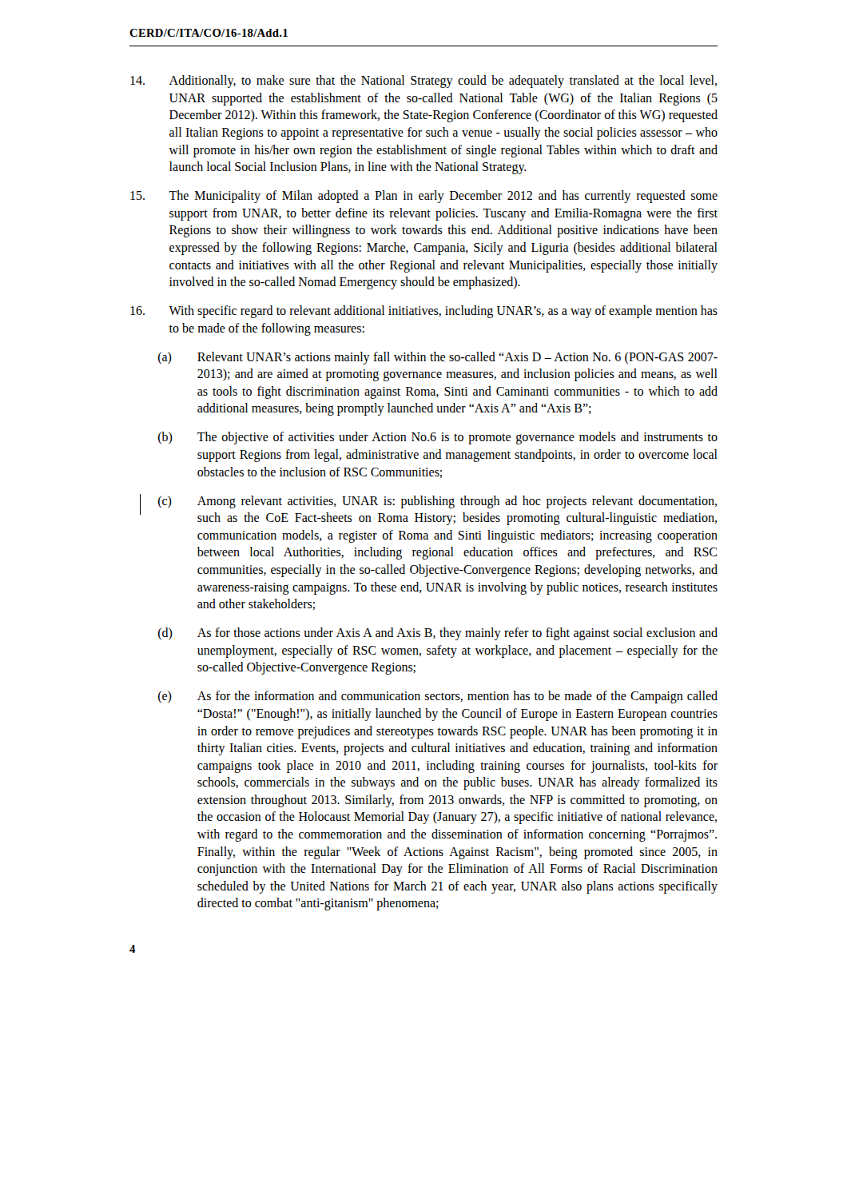CERD/C/ITA/CO/16-18/Add.1
14.
Additionally, to make sure that the National Strategy could be adequately translated at the local level, UNAR supported the establishment of the so-called National Table (WG) of the Italian Regions (5 December 2012). Within this framework, the State-Region Conference (Coordinator of this WG) requested all Italian Regions to appoint a representative for such a venue - usually the social policies assessor – who will promote in his/her own region the establishment of single regional Tables within which to draft and launch local Social Inclusion Plans, in line with the National Strategy.
15.
The Municipality of Milan adopted a Plan in early December 2012 and has currently requested some support from UNAR, to better define its relevant policies. Tuscany and Emilia-Romagna were the first Regions to show their willingness to work towards this end. Additional positive indications have been expressed by the following Regions: Marche, Campania, Sicily and Liguria (besides additional bilateral contacts and initiatives with all the other Regional and relevant Municipalities, especially those initially involved in the so-called Nomad Emergency should be emphasized).
16.
With specific regard to relevant additional initiatives, including UNAR’s, as a way of example mention has to be made of the following measures:
(a)
Relevant UNAR’s actions mainly fall within the so-called “Axis D – Action No. 6 (PON-GAS 2007-2013); and are aimed at promoting governance measures, and inclusion policies and means, as well as tools to fight discrimination against Roma, Sinti and Caminanti communities - to which to add additional measures, being promptly launched under “Axis A” and “Axis B”;
(b)
The objective of activities under Action No.6 is to promote governance models and instruments to support Regions from legal, administrative and management standpoints, in order to overcome local obstacles to the inclusion of RSC Communities;
(c)
Among relevant activities, UNAR is: publishing through ad hoc projects relevant documentation, such as the CoE Fact-sheets on Roma History; besides promoting cultural-linguistic mediation, communication models, a register of Roma and Sinti linguistic mediators; increasing cooperation between local Authorities, including regional education offices and prefectures, and RSC communities, especially in the so-called Objective-Convergence Regions; developing networks, and awareness-raising campaigns. To these end, UNAR is involving by public notices, research institutes and other stakeholders;
(d)
As for those actions under Axis A and Axis B, they mainly refer to fight against social exclusion and unemployment, especially of RSC women, safety at workplace, and placement – especially for the so-called Objective-Convergence Regions;
(e)
As for the information and communication sectors, mention has to be made of the Campaign called “Dosta!” ("Enough!"), as initially launched by the Council of Europe in Eastern European countries in order to remove prejudices and stereotypes towards RSC people. UNAR has been promoting it in thirty Italian cities. Events, projects and cultural initiatives and education, training and information campaigns took place in 2010 and 2011, including training courses for journalists, tool-kits for schools, commercials in the subways and on the public buses. UNAR has already formalized its extension throughout 2013. Similarly, from 2013 onwards, the NFP is committed to promoting, on the occasion of the Holocaust Memorial Day (January 27), a specific initiative of national relevance, with regard to the commemoration and the dissemination of information concerning “Porrajmos”. Finally, within the regular "Week of Actions Against Racism", being promoted since 2005, in conjunction with the International Day for the Elimination of All Forms of Racial Discrimination scheduled by the United Nations for March 21 of each year, UNAR also plans actions specifically directed to combat "anti-gitanism" phenomena;
4